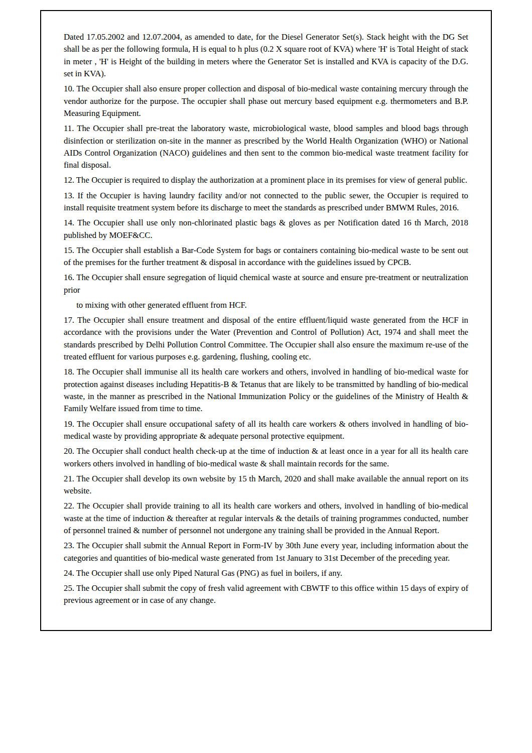Dated 17.05.2002 and 12.07.2004, as amended to date, for the Diesel Generator Set(s). Stack height with the DG Set shall be as per the following formula, H is equal to h plus (0.2 X square root of KVA) where 'H' is Total Height of stack in meter , 'H' is Height of the building in meters where the Generator Set is installed and KVA is capacity of the D.G. set in KVA).
10. The Occupier shall also ensure proper collection and disposal of bio-medical waste containing mercury through the vendor authorize for the purpose. The occupier shall phase out mercury based equipment e.g. thermometers and B.P. Measuring Equipment.
11. The Occupier shall pre-treat the laboratory waste, microbiological waste, blood samples and blood bags through disinfection or sterilization on-site in the manner as prescribed by the World Health Organization (WHO) or National AIDs Control Organization (NACO) guidelines and then sent to the common bio-medical waste treatment facility for final disposal.
12. The Occupier is required to display the authorization at a prominent place in its premises for view of general public.
13. If the Occupier is having laundry facility and/or not connected to the public sewer, the Occupier is required to install requisite treatment system before its discharge to meet the standards as prescribed under BMWM Rules, 2016.
14. The Occupier shall use only non-chlorinated plastic bags & gloves as per Notification dated 16 th March, 2018 published by MOEF&CC.
15. The Occupier shall establish a Bar-Code System for bags or containers containing bio-medical waste to be sent out of the premises for the further treatment & disposal in accordance with the guidelines issued by CPCB.
16. The Occupier shall ensure segregation of liquid chemical waste at source and ensure pre-treatment or neutralization prior
to mixing with other generated effluent from HCF.
17. The Occupier shall ensure treatment and disposal of the entire effluent/liquid waste generated from the HCF in accordance with the provisions under the Water (Prevention and Control of Pollution) Act, 1974 and shall meet the standards prescribed by Delhi Pollution Control Committee. The Occupier shall also ensure the maximum re-use of the treated effluent for various purposes e.g. gardening, flushing, cooling etc.
18. The Occupier shall immunise all its health care workers and others, involved in handling of bio-medical waste for protection against diseases including Hepatitis-B & Tetanus that are likely to be transmitted by handling of bio-medical waste, in the manner as prescribed in the National Immunization Policy or the guidelines of the Ministry of Health & Family Welfare issued from time to time.
19. The Occupier shall ensure occupational safety of all its health care workers & others involved in handling of bio-medical waste by providing appropriate & adequate personal protective equipment.
20. The Occupier shall conduct health check-up at the time of induction & at least once in a year for all its health care workers others involved in handling of bio-medical waste & shall maintain records for the same.
21. The Occupier shall develop its own website by 15 th March, 2020 and shall make available the annual report on its website.
22. The Occupier shall provide training to all its health care workers and others, involved in handling of bio-medical waste at the time of induction & thereafter at regular intervals & the details of training programmes conducted, number of personnel trained & number of personnel not undergone any training shall be provided in the Annual Report.
23. The Occupier shall submit the Annual Report in Form-IV by 30th June every year, including information about the categories and quantities of bio-medical waste generated from 1st January to 31st December of the preceding year.
24. The Occupier shall use only Piped Natural Gas (PNG) as fuel in boilers, if any.
25. The Occupier shall submit the copy of fresh valid agreement with CBWTF to this office within 15 days of expiry of previous agreement or in case of any change.